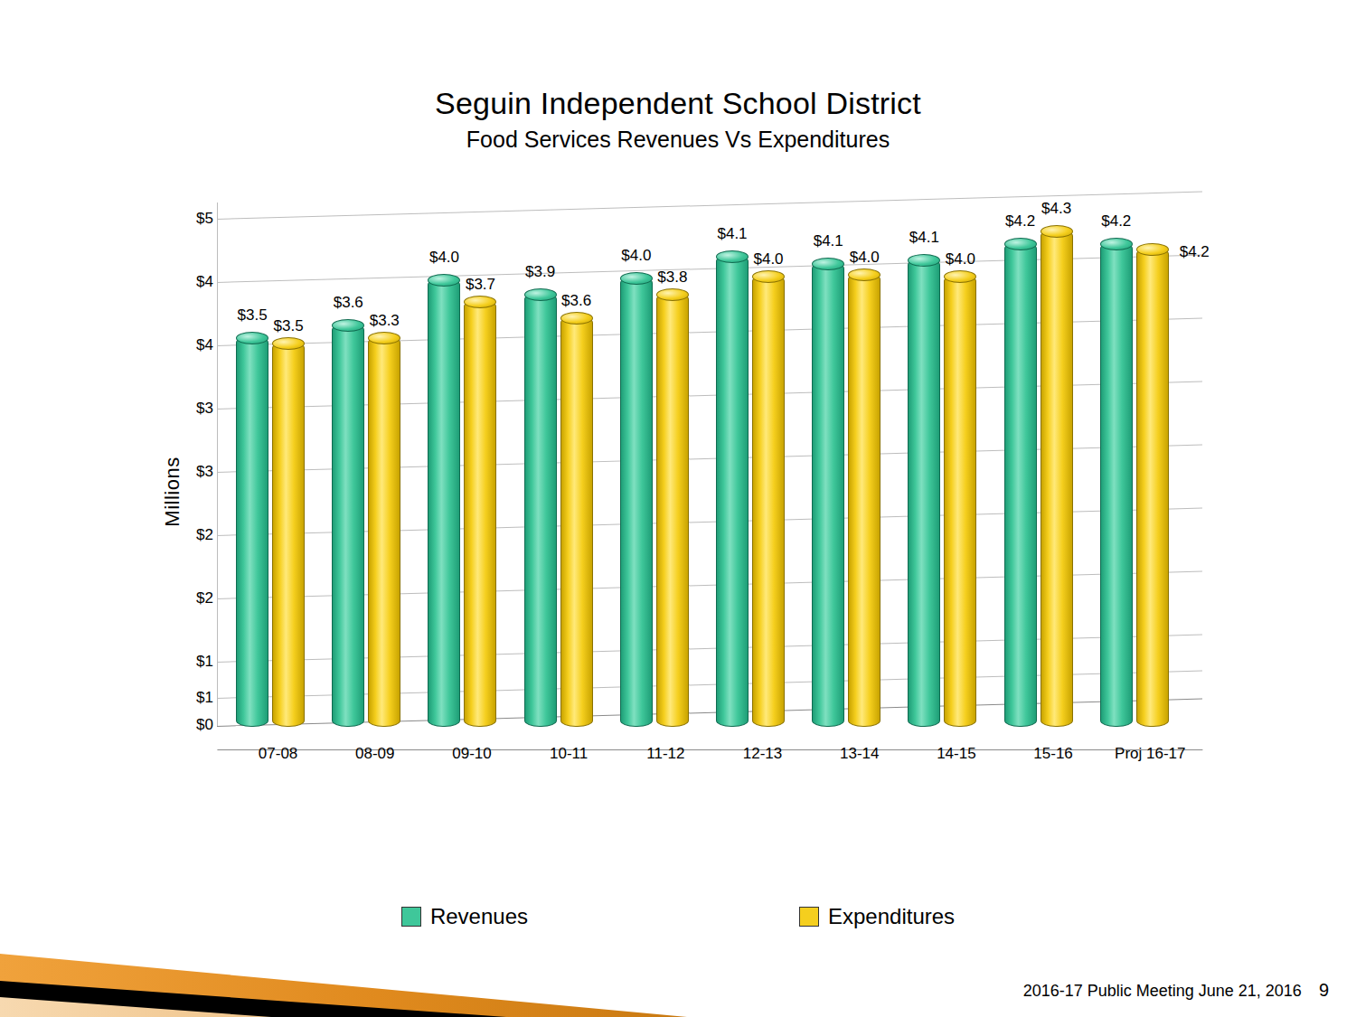Seguin Independent School District
Food Services Revenues Vs Expenditures
Millions
$5 $4 $4 $3 $3 $2 $2 $1 $1 $0
$3.5
$3.5
$3.6
$3.3
$4.0
$3.7
$3.9
$3.6
$4.0
$3.8
$4.1
$4.0
$4.1
$4.0
$4.1
$4.0
$4.2
$4.3
$4.2
$4.2
07-08 08-09 09-10 10-11 11-12 12-13 13-14 14-15 15-16 Proj 16-17
Revenues
Expenditures
2016-17 Public Meeting June 21, 2016 9